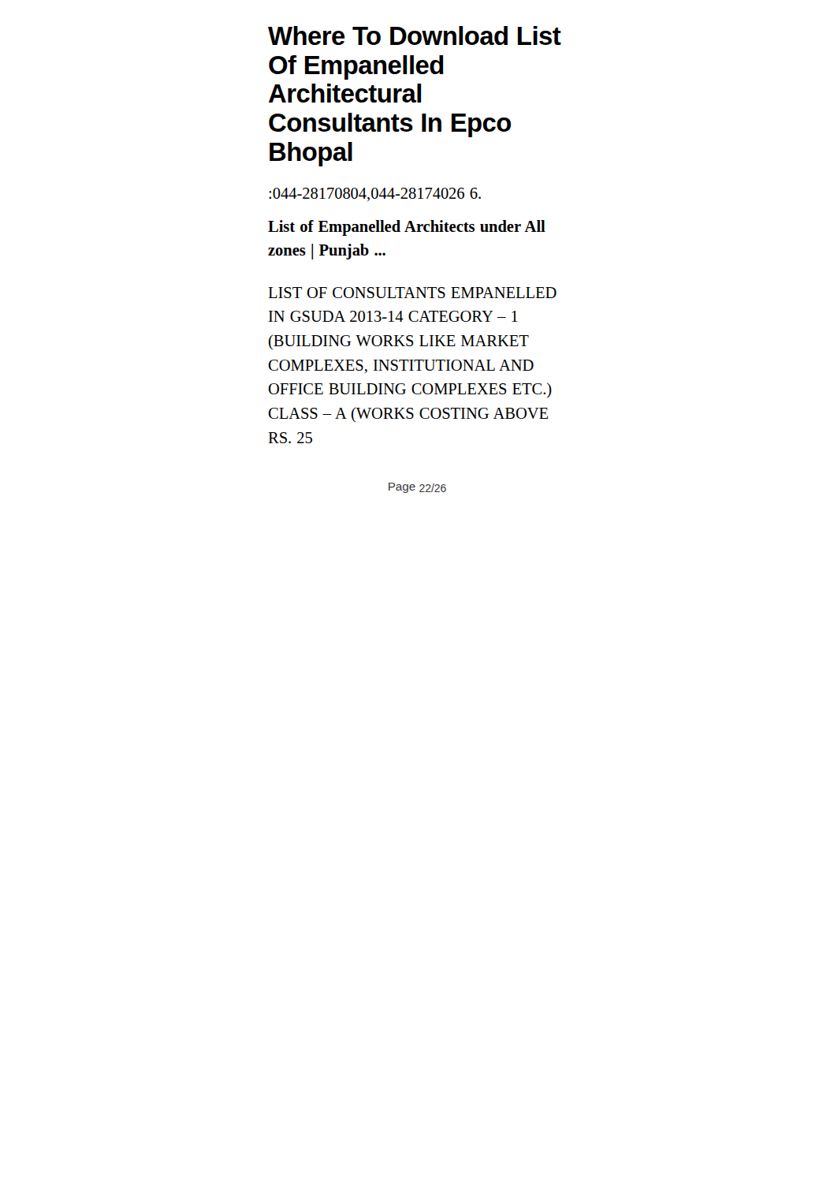Where To Download List Of Empanelled Architectural Consultants In Epco Bhopal
:044-28170804,044-28174026 6.
List of Empanelled Architects under All zones | Punjab ...
LIST OF CONSULTANTS EMPANELLED IN GSUDA 2013-14 CATEGORY – 1 (BUILDING WORKS LIKE MARKET COMPLEXES, INSTITUTIONAL AND OFFICE BUILDING COMPLEXES ETC.) CLASS – A (WORKS COSTING ABOVE RS. 25
Page 22/26